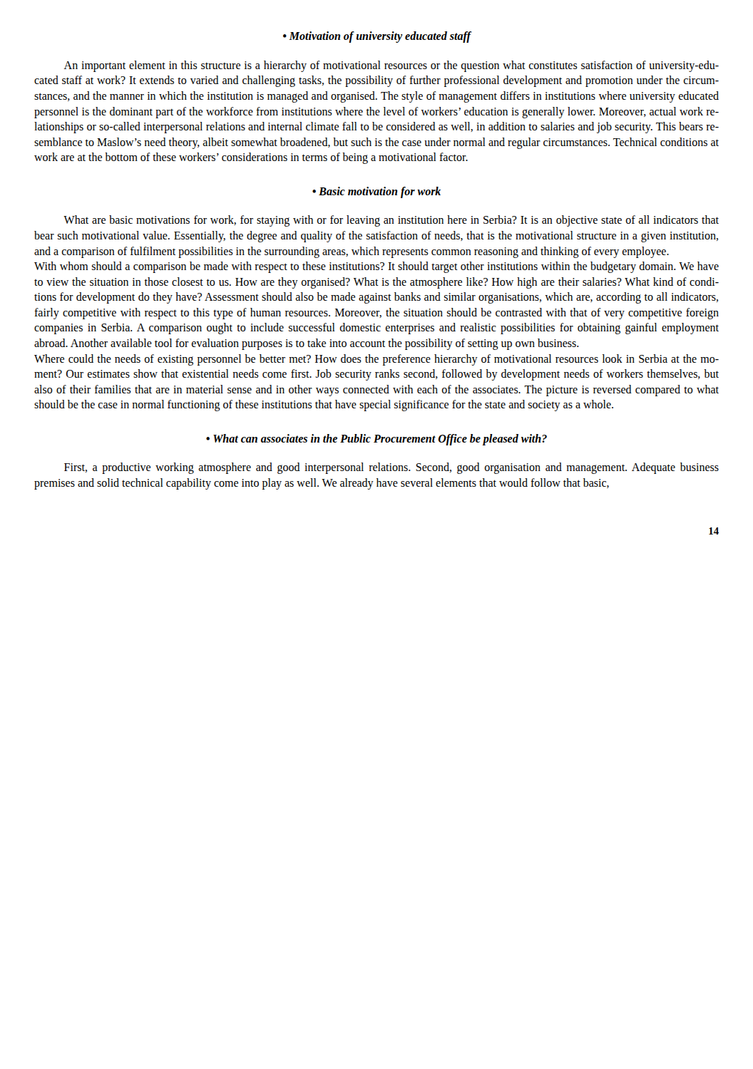• Motivation of university educated staff
An important element in this structure is a hierarchy of motivational resources or the question what constitutes satisfaction of university-educated staff at work? It extends to varied and challenging tasks, the possibility of further professional development and promotion under the circumstances, and the manner in which the institution is managed and organised. The style of management differs in institutions where university educated personnel is the dominant part of the workforce from institutions where the level of workers’ education is generally lower. Moreover, actual work relationships or so-called interpersonal relations and internal climate fall to be considered as well, in addition to salaries and job security. This bears resemblance to Maslow’s need theory, albeit somewhat broadened, but such is the case under normal and regular circumstances. Technical conditions at work are at the bottom of these workers’ considerations in terms of being a motivational factor.
• Basic motivation for work
What are basic motivations for work, for staying with or for leaving an institution here in Serbia? It is an objective state of all indicators that bear such motivational value. Essentially, the degree and quality of the satisfaction of needs, that is the motivational structure in a given institution, and a comparison of fulfilment possibilities in the surrounding areas, which represents common reasoning and thinking of every employee.
With whom should a comparison be made with respect to these institutions? It should target other institutions within the budgetary domain. We have to view the situation in those closest to us. How are they organised? What is the atmosphere like? How high are their salaries? What kind of conditions for development do they have? Assessment should also be made against banks and similar organisations, which are, according to all indicators, fairly competitive with respect to this type of human resources. Moreover, the situation should be contrasted with that of very competitive foreign companies in Serbia. A comparison ought to include successful domestic enterprises and realistic possibilities for obtaining gainful employment abroad. Another available tool for evaluation purposes is to take into account the possibility of setting up own business.
Where could the needs of existing personnel be better met? How does the preference hierarchy of motivational resources look in Serbia at the moment? Our estimates show that existential needs come first. Job security ranks second, followed by development needs of workers themselves, but also of their families that are in material sense and in other ways connected with each of the associates. The picture is reversed compared to what should be the case in normal functioning of these institutions that have special significance for the state and society as a whole.
• What can associates in the Public Procurement Office be pleased with?
First, a productive working atmosphere and good interpersonal relations. Second, good organisation and management. Adequate business premises and solid technical capability come into play as well. We already have several elements that would follow that basic,
14